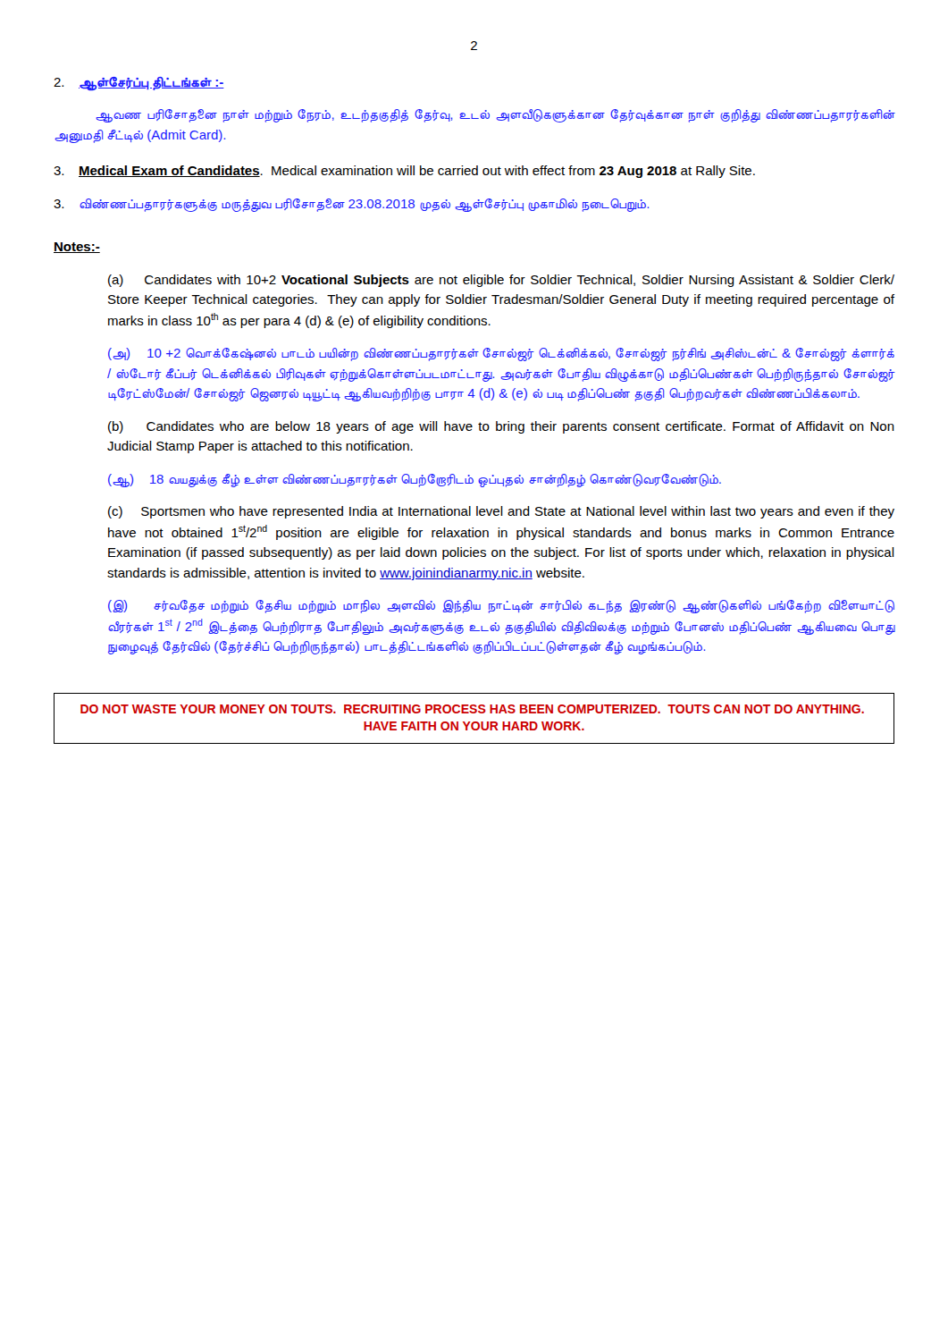2
2. ஆள்சேர்ப்பு திட்டங்கள் :-
ஆவண பரிசோதனை நாள் மற்றும் நேரம், உடற்தகுதித் தேர்வு, உடல் அளவீடுகளுக்கான தேர்வுக்கான நாள் குறித்து விண்ணப்பதாரர்களின் அனுமதி சீட்டில் (Admit Card).
3. Medical Exam of Candidates. Medical examination will be carried out with effect from 23 Aug 2018 at Rally Site.
3. விண்ணப்பதாரர்களுக்கு மருத்துவ பரிசோதனை 23.08.2018 முதல் ஆள்சேர்ப்பு முகாமில் நடைபெறும்.
Notes:-
(a) Candidates with 10+2 Vocational Subjects are not eligible for Soldier Technical, Soldier Nursing Assistant & Soldier Clerk/ Store Keeper Technical categories. They can apply for Soldier Tradesman/Soldier General Duty if meeting required percentage of marks in class 10th as per para 4 (d) & (e) of eligibility conditions.
(அ) 10 +2 வொக்கேஷ்னல் பாடம் பயின்ற விண்ணப்பதாரர்கள் சோல்ஜர் டெக்னிக்கல், சோல்ஜர் நர்சிங் அசிஸ்டன்ட் & சோல்ஜர் க்ளார்க் / ஸ்டோர் கீப்பர் டெக்னிக்கல் பிரிவுகள் ஏற்றுக்கொள்ளப்படமாட்டாது. அவர்கள் போதிய விழுக்காடு மதிப்பெண்கள் பெற்றிருந்தால் சோல்ஜர் டிரேட்ஸ்மேன்/ சோல்ஜர் ஜெனரல் டியூட்டி ஆகியவற்றிற்கு பாரா 4 (d) & (e) ல் படி மதிப்பெண் தகுதி பெற்றவர்கள் விண்ணப்பிக்கலாம்.
(b) Candidates who are below 18 years of age will have to bring their parents consent certificate. Format of Affidavit on Non Judicial Stamp Paper is attached to this notification.
(ஆ) 18 வயதுக்கு கீழ் உள்ள விண்ணப்பதாரர்கள் பெற்றோரிடம் ஒப்புதல் சான்றிதழ் கொண்டுவரவேண்டும்.
(c) Sportsmen who have represented India at International level and State at National level within last two years and even if they have not obtained 1st/2nd position are eligible for relaxation in physical standards and bonus marks in Common Entrance Examination (if passed subsequently) as per laid down policies on the subject. For list of sports under which, relaxation in physical standards is admissible, attention is invited to www.joinindianarmy.nic.in website.
(இ) சர்வதேச மற்றும் தேசிய மற்றும் மாநில அளவில் இந்திய நாட்டின் சார்பில் கடந்த இரண்டு ஆண்டுகளில் பங்கேற்ற விளையாட்டு வீரர்கள் 1st / 2nd இடத்தை பெற்றிராத போதிலும் அவர்களுக்கு உடல் தகுதியில் விதிவிலக்கு மற்றும் போனஸ் மதிப்பெண் ஆகியவை பொது நுழைவுத் தேர்வில் (தேர்ச்சிப் பெற்றிருந்தால்) பாடத்திட்டங்களில் குறிப்பிடப்பட்டுள்ளதன் கீழ் வழங்கப்படும்.
DO NOT WASTE YOUR MONEY ON TOUTS. RECRUITING PROCESS HAS BEEN COMPUTERIZED. TOUTS CAN NOT DO ANYTHING. HAVE FAITH ON YOUR HARD WORK.